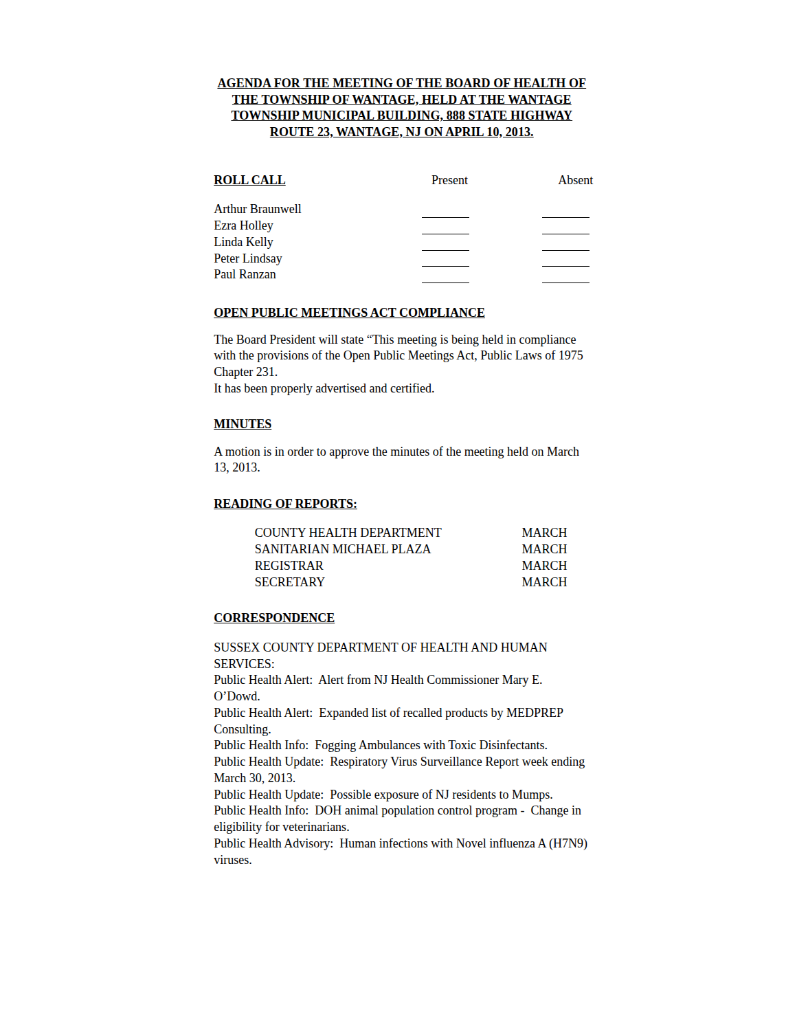Agenda for the meeting of the Board of Health of the Township of Wantage, held at the Wantage Township Municipal Building, 888 State Highway Route 23, Wantage, NJ on April 10, 2013.
Roll Call
Present
Absent
| Arthur Braunwell | | |
| Ezra Holley | | |
| Linda Kelly | | |
| Peter Lindsay | | |
| Paul Ranzan | | |
Open Public Meetings Act Compliance
The Board President will state “This meeting is being held in compliance with the provisions of the Open Public Meetings Act, Public Laws of 1975 Chapter 231.
It has been properly advertised and certified.
Minutes
A motion is in order to approve the minutes of the meeting held on March 13, 2013.
Reading of Reports:
COUNTY HEALTH DEPARTMENT March
SANITARIAN MICHAEL PLAZA March
REGISTRAR March
SECRETARY March
Correspondence
Sussex County Department of Health and Human Services:
Public Health Alert: Alert from NJ Health Commissioner Mary E. O’Dowd.
Public Health Alert: Expanded list of recalled products by MEDPREP Consulting.
Public Health Info: Fogging Ambulances with Toxic Disinfectants.
Public Health Update: Respiratory Virus Surveillance Report week ending March 30, 2013.
Public Health Update: Possible exposure of NJ residents to Mumps.
Public Health Info: DOH animal population control program - Change in eligibility for veterinarians.
Public Health Advisory: Human infections with Novel influenza A (H7N9) viruses.